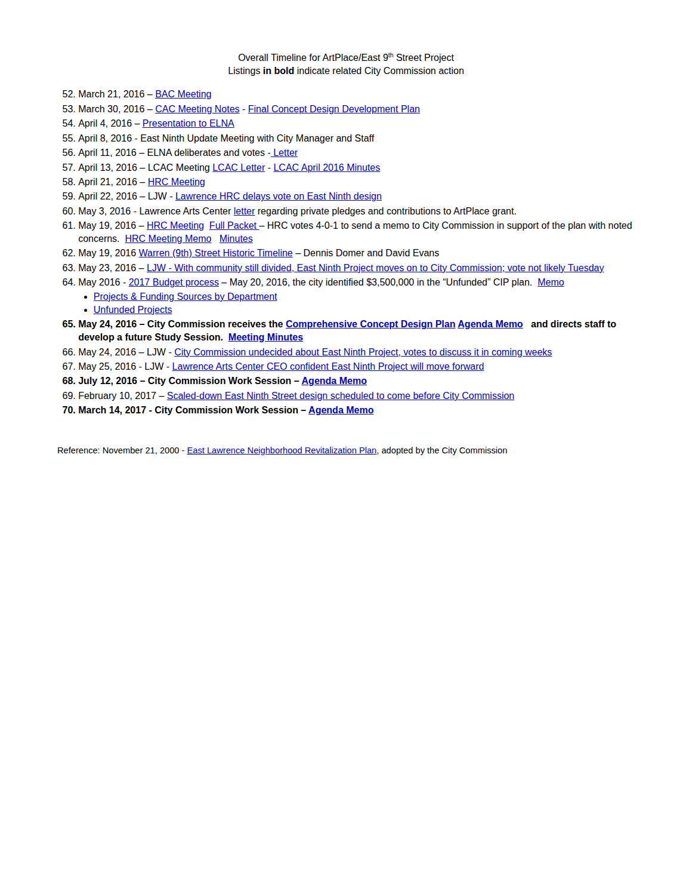Overall Timeline for ArtPlace/East 9th Street Project Listings in bold indicate related City Commission action
March 21, 2016 – BAC Meeting
March 30, 2016 – CAC Meeting Notes - Final Concept Design Development Plan
April 4, 2016 – Presentation to ELNA
April 8, 2016 - East Ninth Update Meeting with City Manager and Staff
April 11, 2016 – ELNA deliberates and votes - Letter
April 13, 2016 – LCAC Meeting LCAC Letter - LCAC April 2016 Minutes
April 21, 2016 – HRC Meeting
April 22, 2016 – LJW - Lawrence HRC delays vote on East Ninth design
May 3, 2016 - Lawrence Arts Center letter regarding private pledges and contributions to ArtPlace grant.
May 19, 2016 – HRC Meeting Full Packet – HRC votes 4-0-1 to send a memo to City Commission in support of the plan with noted concerns. HRC Meeting Memo Minutes
May 19, 2016 Warren (9th) Street Historic Timeline – Dennis Domer and David Evans
May 23, 2016 – LJW - With community still divided, East Ninth Project moves on to City Commission; vote not likely Tuesday
May 2016 - 2017 Budget process – May 20, 2016, the city identified $3,500,000 in the “Unfunded” CIP plan. Memo
Projects & Funding Sources by Department
Unfunded Projects
May 24, 2016 – City Commission receives the Comprehensive Concept Design Plan Agenda Memo and directs staff to develop a future Study Session. Meeting Minutes
May 24, 2016 – LJW - City Commission undecided about East Ninth Project, votes to discuss it in coming weeks
May 25, 2016 - LJW - Lawrence Arts Center CEO confident East Ninth Project will move forward
July 12, 2016 – City Commission Work Session – Agenda Memo
February 10, 2017 – Scaled-down East Ninth Street design scheduled to come before City Commission
March 14, 2017 - City Commission Work Session – Agenda Memo
Reference: November 21, 2000 - East Lawrence Neighborhood Revitalization Plan, adopted by the City Commission